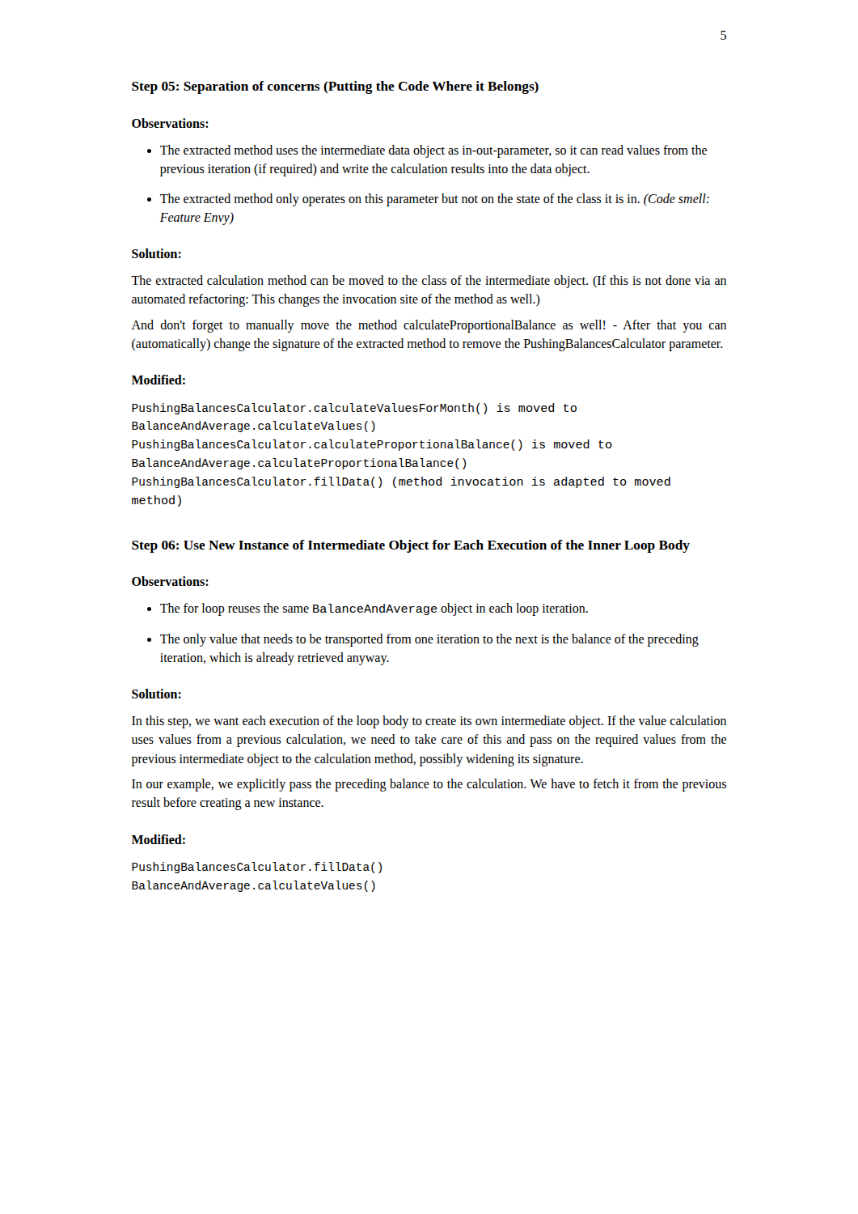5
Step 05: Separation of concerns (Putting the Code Where it Belongs)
Observations:
The extracted method uses the intermediate data object as in-out-parameter, so it can read values from the previous iteration (if required) and write the calculation results into the data object.
The extracted method only operates on this parameter but not on the state of the class it is in. (Code smell: Feature Envy)
Solution:
The extracted calculation method can be moved to the class of the intermediate object. (If this is not done via an automated refactoring: This changes the invocation site of the method as well.)
And don't forget to manually move the method calculateProportionalBalance as well! - After that you can (automatically) change the signature of the extracted method to remove the PushingBalancesCalculator parameter.
Modified:
PushingBalancesCalculator.calculateValuesForMonth() is moved to
BalanceAndAverage.calculateValues()
PushingBalancesCalculator.calculateProportionalBalance() is moved to
BalanceAndAverage.calculateProportionalBalance()
PushingBalancesCalculator.fillData() (method invocation is adapted to moved method)
Step 06: Use New Instance of Intermediate Object for Each Execution of the Inner Loop Body
Observations:
The for loop reuses the same BalanceAndAverage object in each loop iteration.
The only value that needs to be transported from one iteration to the next is the balance of the preceding iteration, which is already retrieved anyway.
Solution:
In this step, we want each execution of the loop body to create its own intermediate object. If the value calculation uses values from a previous calculation, we need to take care of this and pass on the required values from the previous intermediate object to the calculation method, possibly widening its signature.
In our example, we explicitly pass the preceding balance to the calculation. We have to fetch it from the previous result before creating a new instance.
Modified:
PushingBalancesCalculator.fillData()
BalanceAndAverage.calculateValues()